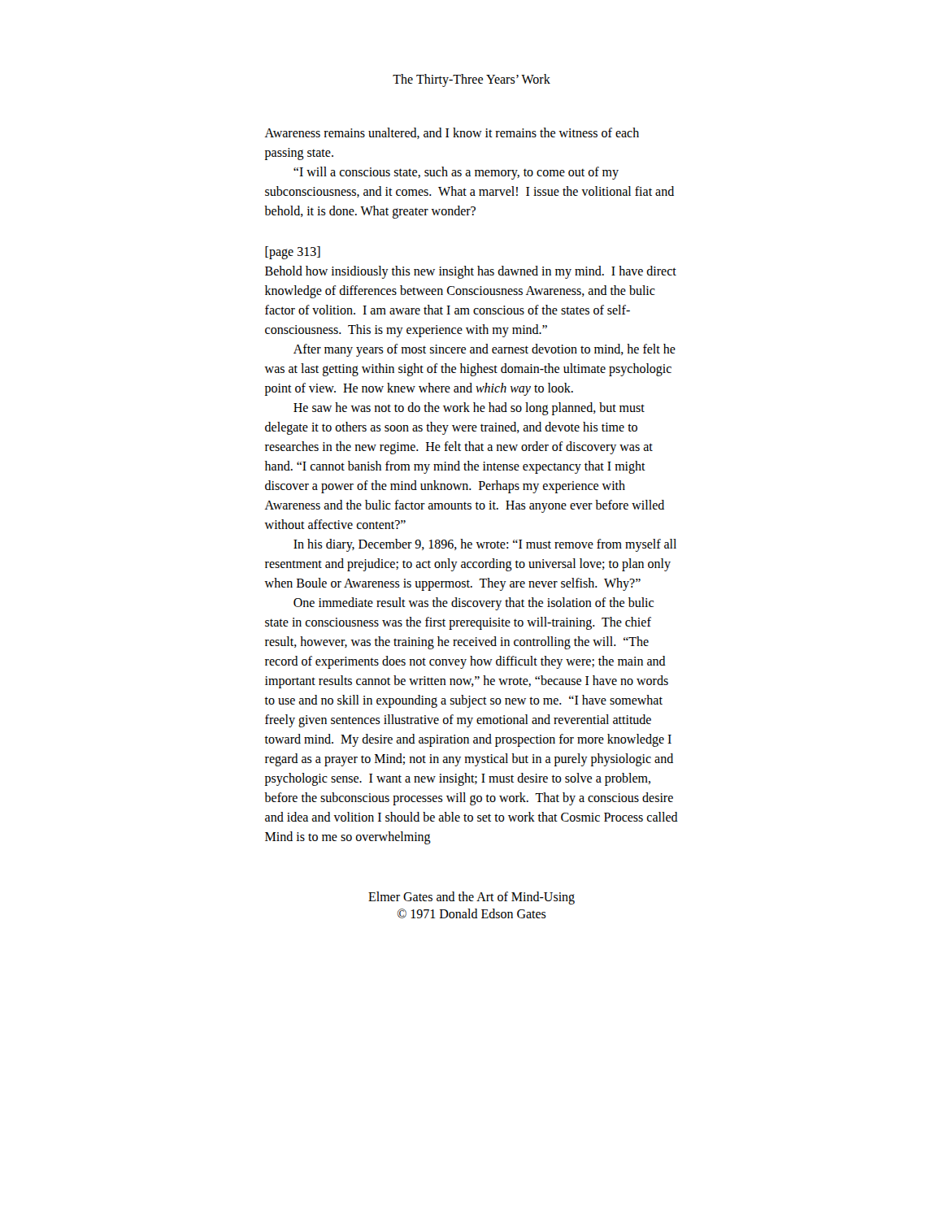The Thirty-Three Years’ Work
Awareness remains unaltered, and I know it remains the witness of each passing state.
“I will a conscious state, such as a memory, to come out of my subconsciousness, and it comes. What a marvel! I issue the volitional fiat and behold, it is done. What greater wonder?
[page 313]
Behold how insidiously this new insight has dawned in my mind. I have direct knowledge of differences between Consciousness Awareness, and the bulic factor of volition. I am aware that I am conscious of the states of self-consciousness. This is my experience with my mind.”
After many years of most sincere and earnest devotion to mind, he felt he was at last getting within sight of the highest domain-the ultimate psychologic point of view. He now knew where and which way to look.
He saw he was not to do the work he had so long planned, but must delegate it to others as soon as they were trained, and devote his time to researches in the new regime. He felt that a new order of discovery was at hand. “I cannot banish from my mind the intense expectancy that I might discover a power of the mind unknown. Perhaps my experience with Awareness and the bulic factor amounts to it. Has anyone ever before willed without affective content?”
In his diary, December 9, 1896, he wrote: “I must remove from myself all resentment and prejudice; to act only according to universal love; to plan only when Boule or Awareness is uppermost. They are never selfish. Why?”
One immediate result was the discovery that the isolation of the bulic state in consciousness was the first prerequisite to will-training. The chief result, however, was the training he received in controlling the will. “The record of experiments does not convey how difficult they were; the main and important results cannot be written now,” he wrote, “because I have no words to use and no skill in expounding a subject so new to me. “I have somewhat freely given sentences illustrative of my emotional and reverential attitude toward mind. My desire and aspiration and prospection for more knowledge I regard as a prayer to Mind; not in any mystical but in a purely physiologic and psychologic sense. I want a new insight; I must desire to solve a problem, before the subconscious processes will go to work. That by a conscious desire and idea and volition I should be able to set to work that Cosmic Process called Mind is to me so overwhelming
Elmer Gates and the Art of Mind-Using
© 1971 Donald Edson Gates